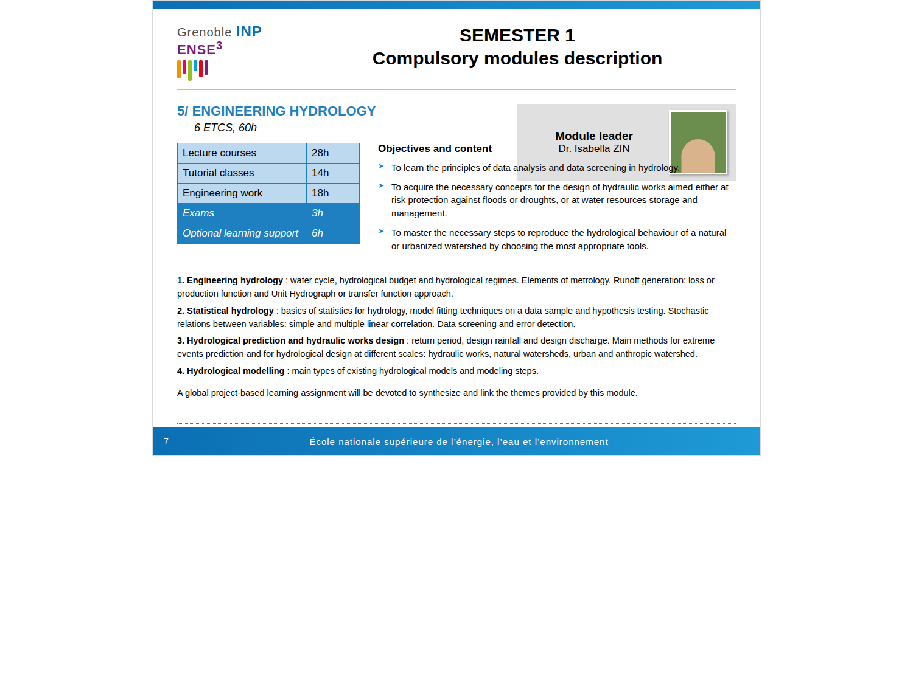Grenoble INP
ENSE3
SEMESTER 1
Compulsory modules description
5/ ENGINEERING HYDROLOGY
6 ETCS, 60h
Module leader Dr. Isabella ZIN
| Lecture courses | 28h |
| Tutorial classes | 14h |
| Engineering work | 18h |
| Exams | 3h |
| Optional learning support | 6h |
Objectives and content
To learn the principles of data analysis and data screening in hydrology.
To acquire the necessary concepts for the design of hydraulic works aimed either at risk protection against floods or droughts, or at water resources storage and management.
To master the necessary steps to reproduce the hydrological behaviour of a natural or urbanized watershed by choosing the most appropriate tools.
1. Engineering hydrology : water cycle, hydrological budget and hydrological regimes. Elements of metrology. Runoff generation: loss or production function and Unit Hydrograph or transfer function approach.
2. Statistical hydrology : basics of statistics for hydrology, model fitting techniques on a data sample and hypothesis testing. Stochastic relations between variables: simple and multiple linear correlation. Data screening and error detection.
3. Hydrological prediction and hydraulic works design : return period, design rainfall and design discharge. Main methods for extreme events prediction and for hydrological design at different scales: hydraulic works, natural watersheds, urban and anthropic watershed.
4. Hydrological modelling : main types of existing hydrological models and modeling steps.
A global project-based learning assignment will be devoted to synthesize and link the themes provided by this module.
7
École nationale supérieure de l’énergie, l’eau et l’environnement